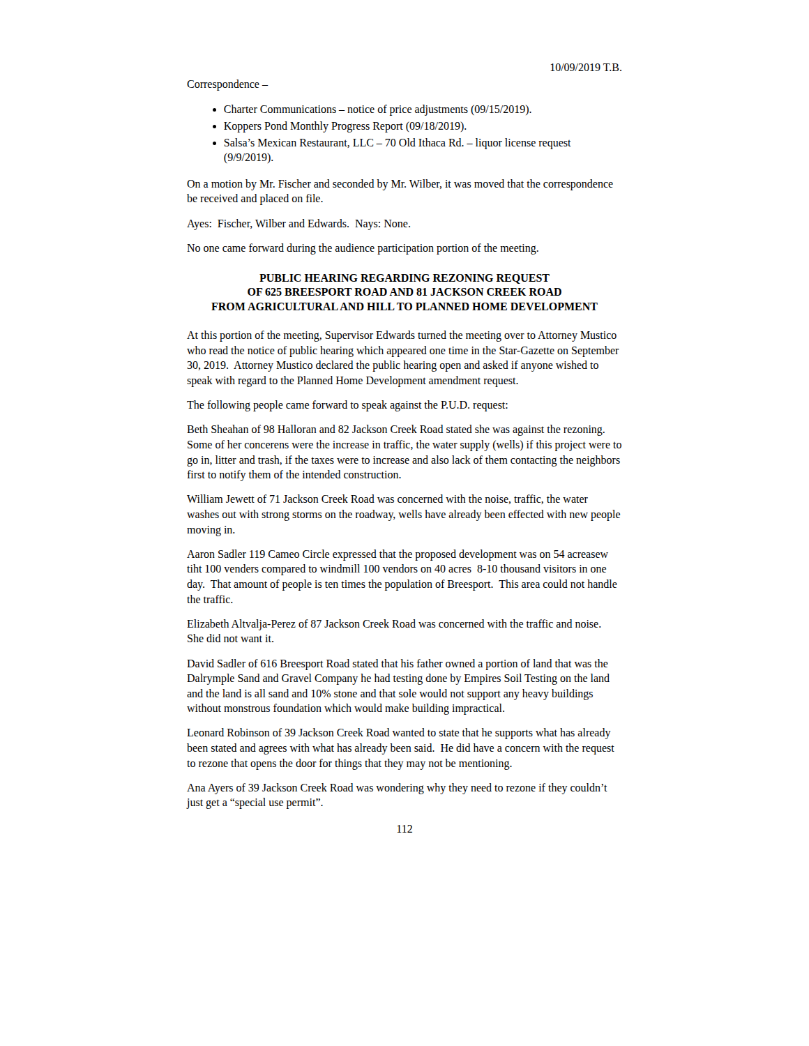10/09/2019 T.B.
Correspondence –
Charter Communications – notice of price adjustments (09/15/2019).
Koppers Pond Monthly Progress Report (09/18/2019).
Salsa’s Mexican Restaurant, LLC – 70 Old Ithaca Rd. – liquor license request (9/9/2019).
On a motion by Mr. Fischer and seconded by Mr. Wilber, it was moved that the correspondence be received and placed on file.
Ayes: Fischer, Wilber and Edwards. Nays: None.
No one came forward during the audience participation portion of the meeting.
Public Hearing Regarding Rezoning Request of 625 Breesport Road and 81 Jackson Creek Road from Agricultural and Hill to Planned Home Development
At this portion of the meeting, Supervisor Edwards turned the meeting over to Attorney Mustico who read the notice of public hearing which appeared one time in the Star-Gazette on September 30, 2019. Attorney Mustico declared the public hearing open and asked if anyone wished to speak with regard to the Planned Home Development amendment request.
The following people came forward to speak against the P.U.D. request:
Beth Sheahan of 98 Halloran and 82 Jackson Creek Road stated she was against the rezoning. Some of her concerens were the increase in traffic, the water supply (wells) if this project were to go in, litter and trash, if the taxes were to increase and also lack of them contacting the neighbors first to notify them of the intended construction.
William Jewett of 71 Jackson Creek Road was concerned with the noise, traffic, the water washes out with strong storms on the roadway, wells have already been effected with new people moving in.
Aaron Sadler 119 Cameo Circle expressed that the proposed development was on 54 acreasew tiht 100 venders compared to windmill 100 vendors on 40 acres 8-10 thousand visitors in one day. That amount of people is ten times the population of Breesport. This area could not handle the traffic.
Elizabeth Altvalja-Perez of 87 Jackson Creek Road was concerned with the traffic and noise. She did not want it.
David Sadler of 616 Breesport Road stated that his father owned a portion of land that was the Dalrymple Sand and Gravel Company he had testing done by Empires Soil Testing on the land and the land is all sand and 10% stone and that sole would not support any heavy buildings without monstrous foundation which would make building impractical.
Leonard Robinson of 39 Jackson Creek Road wanted to state that he supports what has already been stated and agrees with what has already been said. He did have a concern with the request to rezone that opens the door for things that they may not be mentioning.
Ana Ayers of 39 Jackson Creek Road was wondering why they need to rezone if they couldn’t just get a “special use permit”.
112